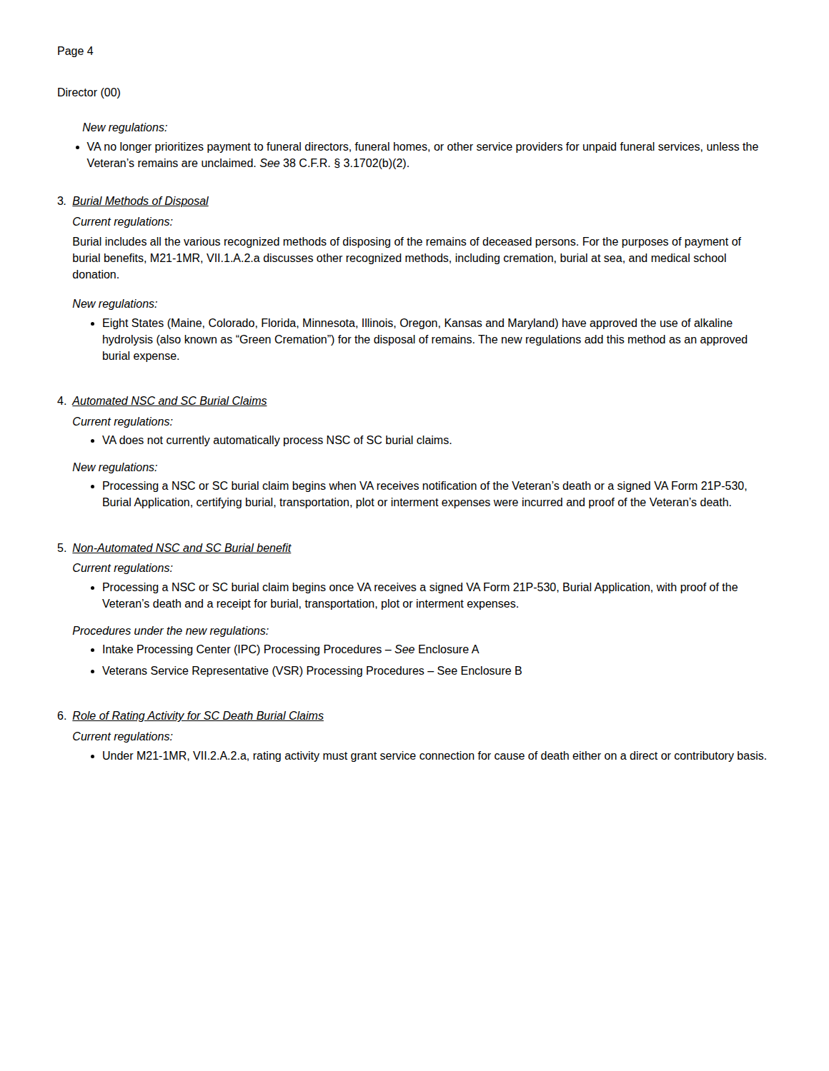Page 4
Director (00)
New regulations:
VA no longer prioritizes payment to funeral directors, funeral homes, or other service providers for unpaid funeral services, unless the Veteran’s remains are unclaimed. See 38 C.F.R. § 3.1702(b)(2).
3.
Burial Methods of Disposal
Current regulations:
Burial includes all the various recognized methods of disposing of the remains of deceased persons. For the purposes of payment of burial benefits, M21-1MR, VII.1.A.2.a discusses other recognized methods, including cremation, burial at sea, and medical school donation.
New regulations:
Eight States (Maine, Colorado, Florida, Minnesota, Illinois, Oregon, Kansas and Maryland) have approved the use of alkaline hydrolysis (also known as “Green Cremation”) for the disposal of remains. The new regulations add this method as an approved burial expense.
4.
Automated NSC and SC Burial Claims
Current regulations:
VA does not currently automatically process NSC of SC burial claims.
New regulations:
Processing a NSC or SC burial claim begins when VA receives notification of the Veteran’s death or a signed VA Form 21P-530, Burial Application, certifying burial, transportation, plot or interment expenses were incurred and proof of the Veteran’s death.
5.
Non-Automated NSC and SC Burial benefit
Current regulations:
Processing a NSC or SC burial claim begins once VA receives a signed VA Form 21P-530, Burial Application, with proof of the Veteran’s death and a receipt for burial, transportation, plot or interment expenses.
Procedures under the new regulations:
Intake Processing Center (IPC) Processing Procedures – See Enclosure A
Veterans Service Representative (VSR) Processing Procedures – See Enclosure B
6.
Role of Rating Activity for SC Death Burial Claims
Current regulations:
Under M21-1MR, VII.2.A.2.a, rating activity must grant service connection for cause of death either on a direct or contributory basis.